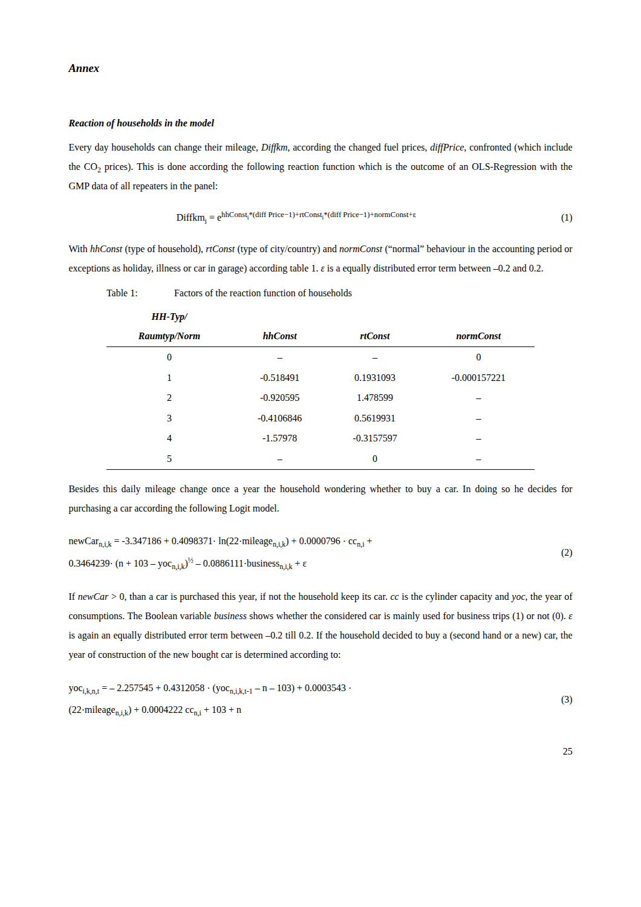Annex
Reaction of households in the model
Every day households can change their mileage, Diffkm, according the changed fuel prices, diffPrice, confronted (which include the CO2 prices). This is done according the following reaction function which is the outcome of an OLS-Regression with the GMP data of all repeaters in the panel:
Diffkmi = ehhConsti*(diff Price−1)+rtConsti*(diff Price−1)+normConst+ε
(1)
With hhConst (type of household), rtConst (type of city/country) and normConst (“normal” behaviour in the accounting period or exceptions as holiday, illness or car in garage) according table 1. ε is a equally distributed error term between –0.2 and 0.2.
Table 1: Factors of the reaction function of households
| HH-Typ/ Raumtyp/Norm | hhConst | rtConst | normConst |
| --- | --- | --- | --- |
| 0 | – | – | 0 |
| 1 | -0.518491 | 0.1931093 | -0.000157221 |
| 2 | -0.920595 | 1.478599 | – |
| 3 | -0.4106846 | 0.5619931 | – |
| 4 | -1.57978 | -0.3157597 | – |
| 5 | – | 0 | – |
Besides this daily mileage change once a year the household wondering whether to buy a car. In doing so he decides for purchasing a car according the following Logit model.
newCarn,i,k = -3.347186 + 0.4098371· ln(22·mileagen,i,k) + 0.0000796 · ccn,i +
0.3464239· (n + 103 – yocn,i,k)½ – 0.0886111·businessn,i,k + ε
(2)
If newCar > 0, than a car is purchased this year, if not the household keep its car. cc is the cylinder capacity and yoc, the year of consumptions. The Boolean variable business shows whether the considered car is mainly used for business trips (1) or not (0). ε is again an equally distributed error term between –0.2 till 0.2. If the household decided to buy a (second hand or a new) car, the year of construction of the new bought car is determined according to:
yoci,k,n,t = – 2.257545 + 0.4312058 · (yocn,i,k,t-1 – n – 103) + 0.0003543 ·
(22·mileagen,i,k) + 0.0004222 ccn,i + 103 + n
(3)
25